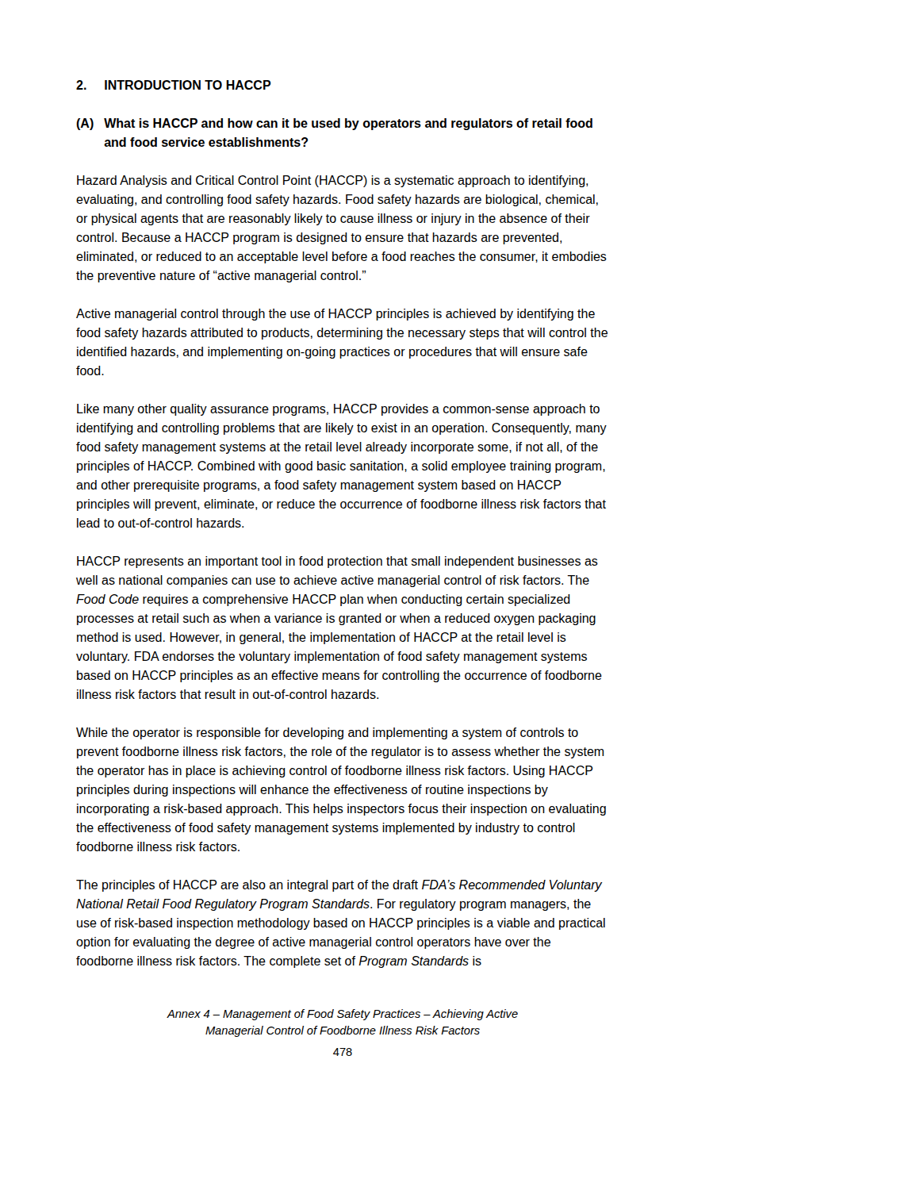2. INTRODUCTION TO HACCP
(A) What is HACCP and how can it be used by operators and regulators of retail food and food service establishments?
Hazard Analysis and Critical Control Point (HACCP) is a systematic approach to identifying, evaluating, and controlling food safety hazards. Food safety hazards are biological, chemical, or physical agents that are reasonably likely to cause illness or injury in the absence of their control. Because a HACCP program is designed to ensure that hazards are prevented, eliminated, or reduced to an acceptable level before a food reaches the consumer, it embodies the preventive nature of “active managerial control.”
Active managerial control through the use of HACCP principles is achieved by identifying the food safety hazards attributed to products, determining the necessary steps that will control the identified hazards, and implementing on-going practices or procedures that will ensure safe food.
Like many other quality assurance programs, HACCP provides a common-sense approach to identifying and controlling problems that are likely to exist in an operation. Consequently, many food safety management systems at the retail level already incorporate some, if not all, of the principles of HACCP. Combined with good basic sanitation, a solid employee training program, and other prerequisite programs, a food safety management system based on HACCP principles will prevent, eliminate, or reduce the occurrence of foodborne illness risk factors that lead to out-of-control hazards.
HACCP represents an important tool in food protection that small independent businesses as well as national companies can use to achieve active managerial control of risk factors. The Food Code requires a comprehensive HACCP plan when conducting certain specialized processes at retail such as when a variance is granted or when a reduced oxygen packaging method is used. However, in general, the implementation of HACCP at the retail level is voluntary. FDA endorses the voluntary implementation of food safety management systems based on HACCP principles as an effective means for controlling the occurrence of foodborne illness risk factors that result in out-of-control hazards.
While the operator is responsible for developing and implementing a system of controls to prevent foodborne illness risk factors, the role of the regulator is to assess whether the system the operator has in place is achieving control of foodborne illness risk factors. Using HACCP principles during inspections will enhance the effectiveness of routine inspections by incorporating a risk-based approach. This helps inspectors focus their inspection on evaluating the effectiveness of food safety management systems implemented by industry to control foodborne illness risk factors.
The principles of HACCP are also an integral part of the draft FDA’s Recommended Voluntary National Retail Food Regulatory Program Standards. For regulatory program managers, the use of risk-based inspection methodology based on HACCP principles is a viable and practical option for evaluating the degree of active managerial control operators have over the foodborne illness risk factors. The complete set of Program Standards is
Annex 4 – Management of Food Safety Practices – Achieving Active
Managerial Control of Foodborne Illness Risk Factors
478